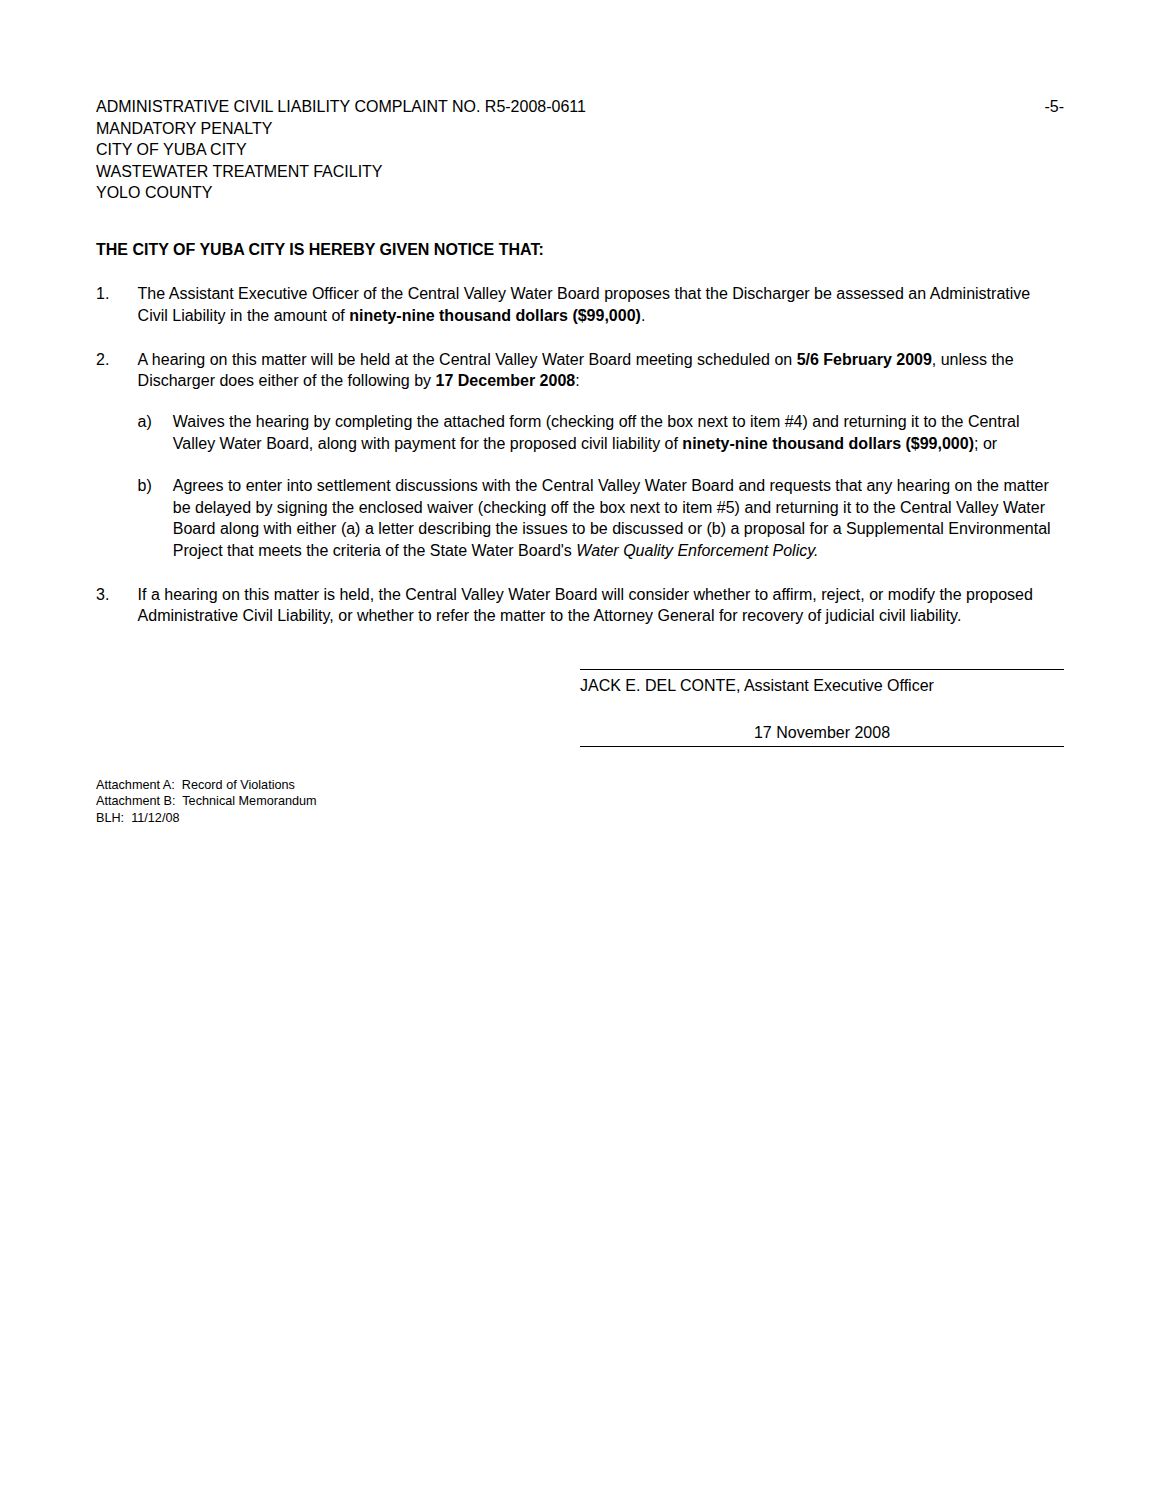-5-
ADMINISTRATIVE CIVIL LIABILITY COMPLAINT NO. R5-2008-0611
MANDATORY PENALTY
CITY OF YUBA CITY
WASTEWATER TREATMENT FACILITY
YOLO COUNTY
THE CITY OF YUBA CITY IS HEREBY GIVEN NOTICE THAT:
The Assistant Executive Officer of the Central Valley Water Board proposes that the Discharger be assessed an Administrative Civil Liability in the amount of ninety-nine thousand dollars ($99,000).
A hearing on this matter will be held at the Central Valley Water Board meeting scheduled on 5/6 February 2009, unless the Discharger does either of the following by 17 December 2008:
Waives the hearing by completing the attached form (checking off the box next to item #4) and returning it to the Central Valley Water Board, along with payment for the proposed civil liability of ninety-nine thousand dollars ($99,000); or
Agrees to enter into settlement discussions with the Central Valley Water Board and requests that any hearing on the matter be delayed by signing the enclosed waiver (checking off the box next to item #5) and returning it to the Central Valley Water Board along with either (a) a letter describing the issues to be discussed or (b) a proposal for a Supplemental Environmental Project that meets the criteria of the State Water Board's Water Quality Enforcement Policy.
If a hearing on this matter is held, the Central Valley Water Board will consider whether to affirm, reject, or modify the proposed Administrative Civil Liability, or whether to refer the matter to the Attorney General for recovery of judicial civil liability.
JACK E. DEL CONTE, Assistant Executive Officer
17 November 2008
Attachment A: Record of Violations
Attachment B: Technical Memorandum
BLH: 11/12/08